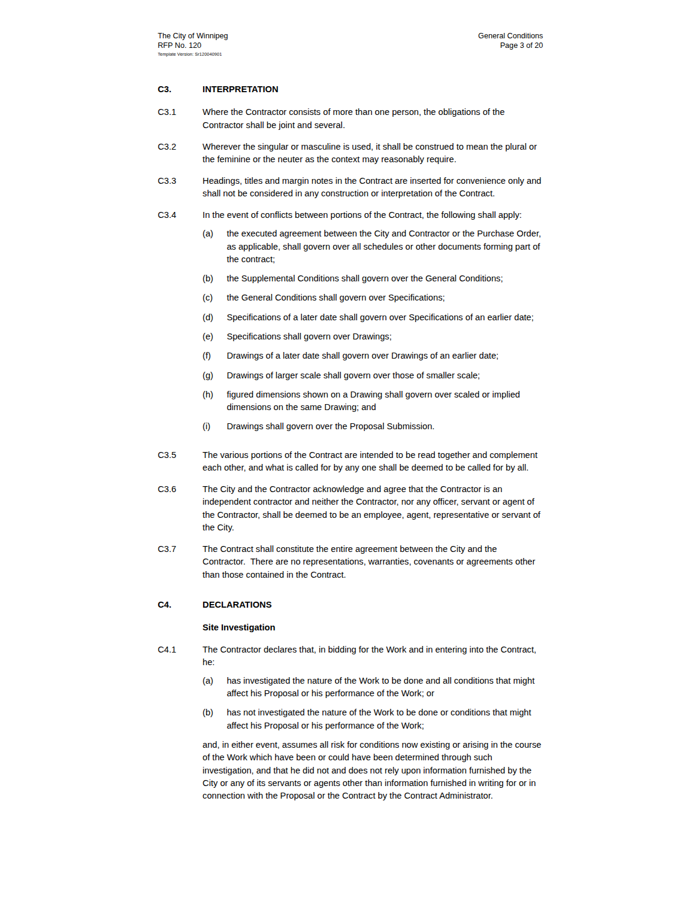The City of Winnipeg
RFP No. 120
Template Version: Sr120040901
General Conditions
Page 3 of 20
C3.
INTERPRETATION
C3.1
Where the Contractor consists of more than one person, the obligations of the Contractor shall be joint and several.
C3.2
Wherever the singular or masculine is used, it shall be construed to mean the plural or the feminine or the neuter as the context may reasonably require.
C3.3
Headings, titles and margin notes in the Contract are inserted for convenience only and shall not be considered in any construction or interpretation of the Contract.
C3.4
In the event of conflicts between portions of the Contract, the following shall apply:
(a) the executed agreement between the City and Contractor or the Purchase Order, as applicable, shall govern over all schedules or other documents forming part of the contract;
(b) the Supplemental Conditions shall govern over the General Conditions;
(c) the General Conditions shall govern over Specifications;
(d) Specifications of a later date shall govern over Specifications of an earlier date;
(e) Specifications shall govern over Drawings;
(f) Drawings of a later date shall govern over Drawings of an earlier date;
(g) Drawings of larger scale shall govern over those of smaller scale;
(h) figured dimensions shown on a Drawing shall govern over scaled or implied dimensions on the same Drawing; and
(i) Drawings shall govern over the Proposal Submission.
C3.5
The various portions of the Contract are intended to be read together and complement each other, and what is called for by any one shall be deemed to be called for by all.
C3.6
The City and the Contractor acknowledge and agree that the Contractor is an independent contractor and neither the Contractor, nor any officer, servant or agent of the Contractor, shall be deemed to be an employee, agent, representative or servant of the City.
C3.7
The Contract shall constitute the entire agreement between the City and the Contractor. There are no representations, warranties, covenants or agreements other than those contained in the Contract.
C4.
DECLARATIONS
Site Investigation
C4.1
The Contractor declares that, in bidding for the Work and in entering into the Contract, he:
(a) has investigated the nature of the Work to be done and all conditions that might affect his Proposal or his performance of the Work; or
(b) has not investigated the nature of the Work to be done or conditions that might affect his Proposal or his performance of the Work;
and, in either event, assumes all risk for conditions now existing or arising in the course of the Work which have been or could have been determined through such investigation, and that he did not and does not rely upon information furnished by the City or any of its servants or agents other than information furnished in writing for or in connection with the Proposal or the Contract by the Contract Administrator.